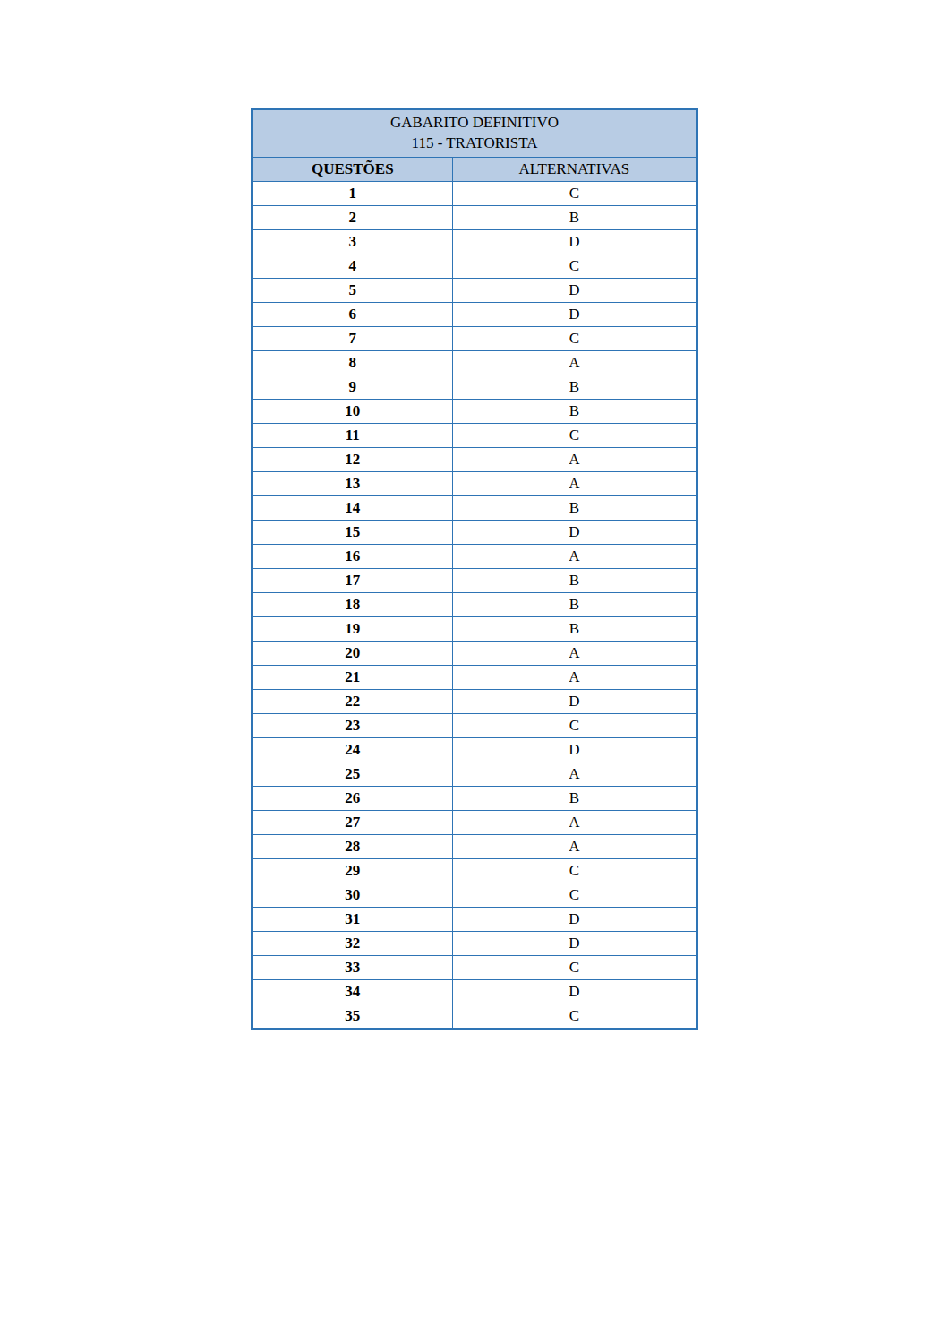| GABARITO DEFINITIVO 115 - TRATORISTA |
| QUESTÕES | ALTERNATIVAS |
| 1 | C |
| 2 | B |
| 3 | D |
| 4 | C |
| 5 | D |
| 6 | D |
| 7 | C |
| 8 | A |
| 9 | B |
| 10 | B |
| 11 | C |
| 12 | A |
| 13 | A |
| 14 | B |
| 15 | D |
| 16 | A |
| 17 | B |
| 18 | B |
| 19 | B |
| 20 | A |
| 21 | A |
| 22 | D |
| 23 | C |
| 24 | D |
| 25 | A |
| 26 | B |
| 27 | A |
| 28 | A |
| 29 | C |
| 30 | C |
| 31 | D |
| 32 | D |
| 33 | C |
| 34 | D |
| 35 | C |